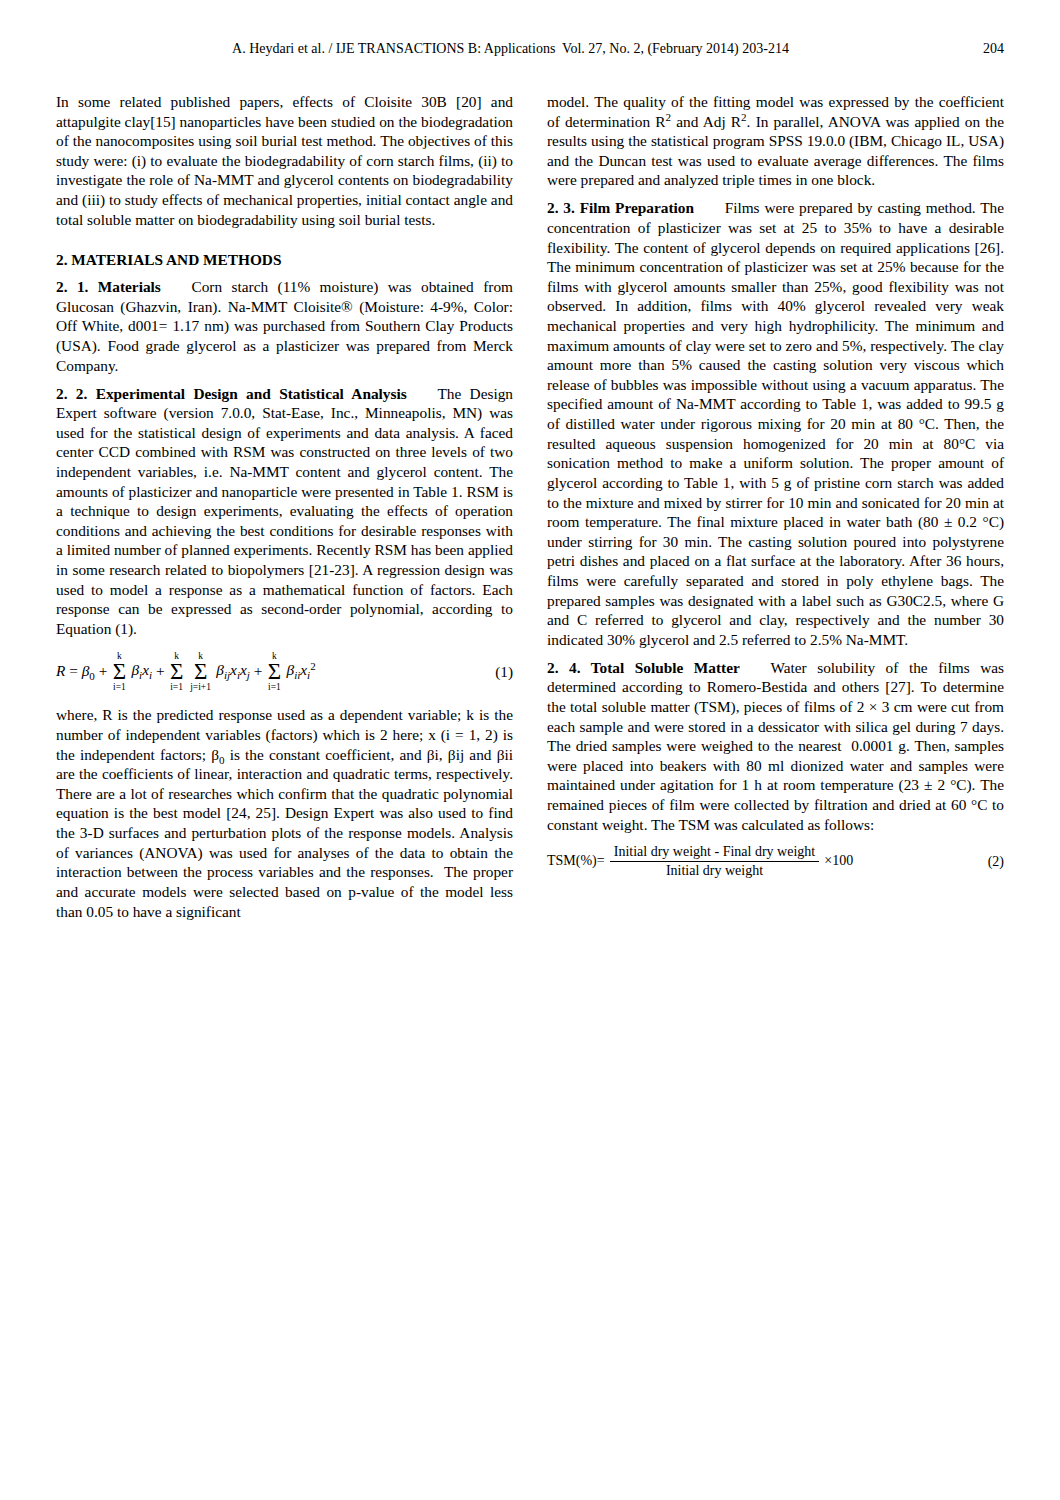A. Heydari et al. / IJE TRANSACTIONS B: Applications Vol. 27, No. 2, (February 2014) 203-214
204
In some related published papers, effects of Cloisite 30B [20] and attapulgite clay[15] nanoparticles have been studied on the biodegradation of the nanocomposites using soil burial test method. The objectives of this study were: (i) to evaluate the biodegradability of corn starch films, (ii) to investigate the role of Na-MMT and glycerol contents on biodegradability and (iii) to study effects of mechanical properties, initial contact angle and total soluble matter on biodegradability using soil burial tests.
2. MATERIALS AND METHODS
2. 1. Materials  Corn starch (11% moisture) was obtained from Glucosan (Ghazvin, Iran). Na-MMT Cloisite® (Moisture: 4-9%, Color: Off White, d001= 1.17 nm) was purchased from Southern Clay Products (USA). Food grade glycerol as a plasticizer was prepared from Merck Company.
2. 2. Experimental Design and Statistical Analysis  The Design Expert software (version 7.0.0, Stat-Ease, Inc., Minneapolis, MN) was used for the statistical design of experiments and data analysis. A faced center CCD combined with RSM was constructed on three levels of two independent variables, i.e. Na-MMT content and glycerol content. The amounts of plasticizer and nanoparticle were presented in Table 1. RSM is a technique to design experiments, evaluating the effects of operation conditions and achieving the best conditions for desirable responses with a limited number of planned experiments. Recently RSM has been applied in some research related to biopolymers [21-23]. A regression design was used to model a response as a mathematical function of factors. Each response can be expressed as second-order polynomial, according to Equation (1).
R = β0 + kΣi=1 βixi + kΣi=1 kΣj=i+1 βijxixj + kΣi=1 βiixi2
(1)
where, R is the predicted response used as a dependent variable; k is the number of independent variables (factors) which is 2 here; x (i = 1, 2) is the independent factors; β0 is the constant coefficient, and βi, βij and βii are the coefficients of linear, interaction and quadratic terms, respectively. There are a lot of researches which confirm that the quadratic polynomial equation is the best model [24, 25]. Design Expert was also used to find the 3-D surfaces and perturbation plots of the response models. Analysis of variances (ANOVA) was used for analyses of the data to obtain the interaction between the process variables and the responses. The proper and accurate models were selected based on p-value of the model less than 0.05 to have a significant
model. The quality of the fitting model was expressed by the coefficient of determination R2 and Adj R2. In parallel, ANOVA was applied on the results using the statistical program SPSS 19.0.0 (IBM, Chicago IL, USA) and the Duncan test was used to evaluate average differences. The films were prepared and analyzed triple times in one block.
2. 3. Film Preparation  Films were prepared by casting method. The concentration of plasticizer was set at 25 to 35% to have a desirable flexibility. The content of glycerol depends on required applications [26]. The minimum concentration of plasticizer was set at 25% because for the films with glycerol amounts smaller than 25%, good flexibility was not observed. In addition, films with 40% glycerol revealed very weak mechanical properties and very high hydrophilicity. The minimum and maximum amounts of clay were set to zero and 5%, respectively. The clay amount more than 5% caused the casting solution very viscous which release of bubbles was impossible without using a vacuum apparatus. The specified amount of Na-MMT according to Table 1, was added to 99.5 g of distilled water under rigorous mixing for 20 min at 80 °C. Then, the resulted aqueous suspension homogenized for 20 min at 80°C via sonication method to make a uniform solution. The proper amount of glycerol according to Table 1, with 5 g of pristine corn starch was added to the mixture and mixed by stirrer for 10 min and sonicated for 20 min at room temperature. The final mixture placed in water bath (80 ± 0.2 °C) under stirring for 30 min. The casting solution poured into polystyrene petri dishes and placed on a flat surface at the laboratory. After 36 hours, films were carefully separated and stored in poly ethylene bags. The prepared samples was designated with a label such as G30C2.5, where G and C referred to glycerol and clay, respectively and the number 30 indicated 30% glycerol and 2.5 referred to 2.5% Na-MMT.
2. 4. Total Soluble Matter  Water solubility of the films was determined according to Romero-Bestida and others [27]. To determine the total soluble matter (TSM), pieces of films of 2 × 3 cm were cut from each sample and were stored in a dessicator with silica gel during 7 days. The dried samples were weighed to the nearest 0.0001 g. Then, samples were placed into beakers with 80 ml dionized water and samples were maintained under agitation for 1 h at room temperature (23 ± 2 °C). The remained pieces of film were collected by filtration and dried at 60 °C to constant weight. The TSM was calculated as follows:
TSM(%)= Initial dry weight - Final dry weight Initial dry weight ×100
(2)